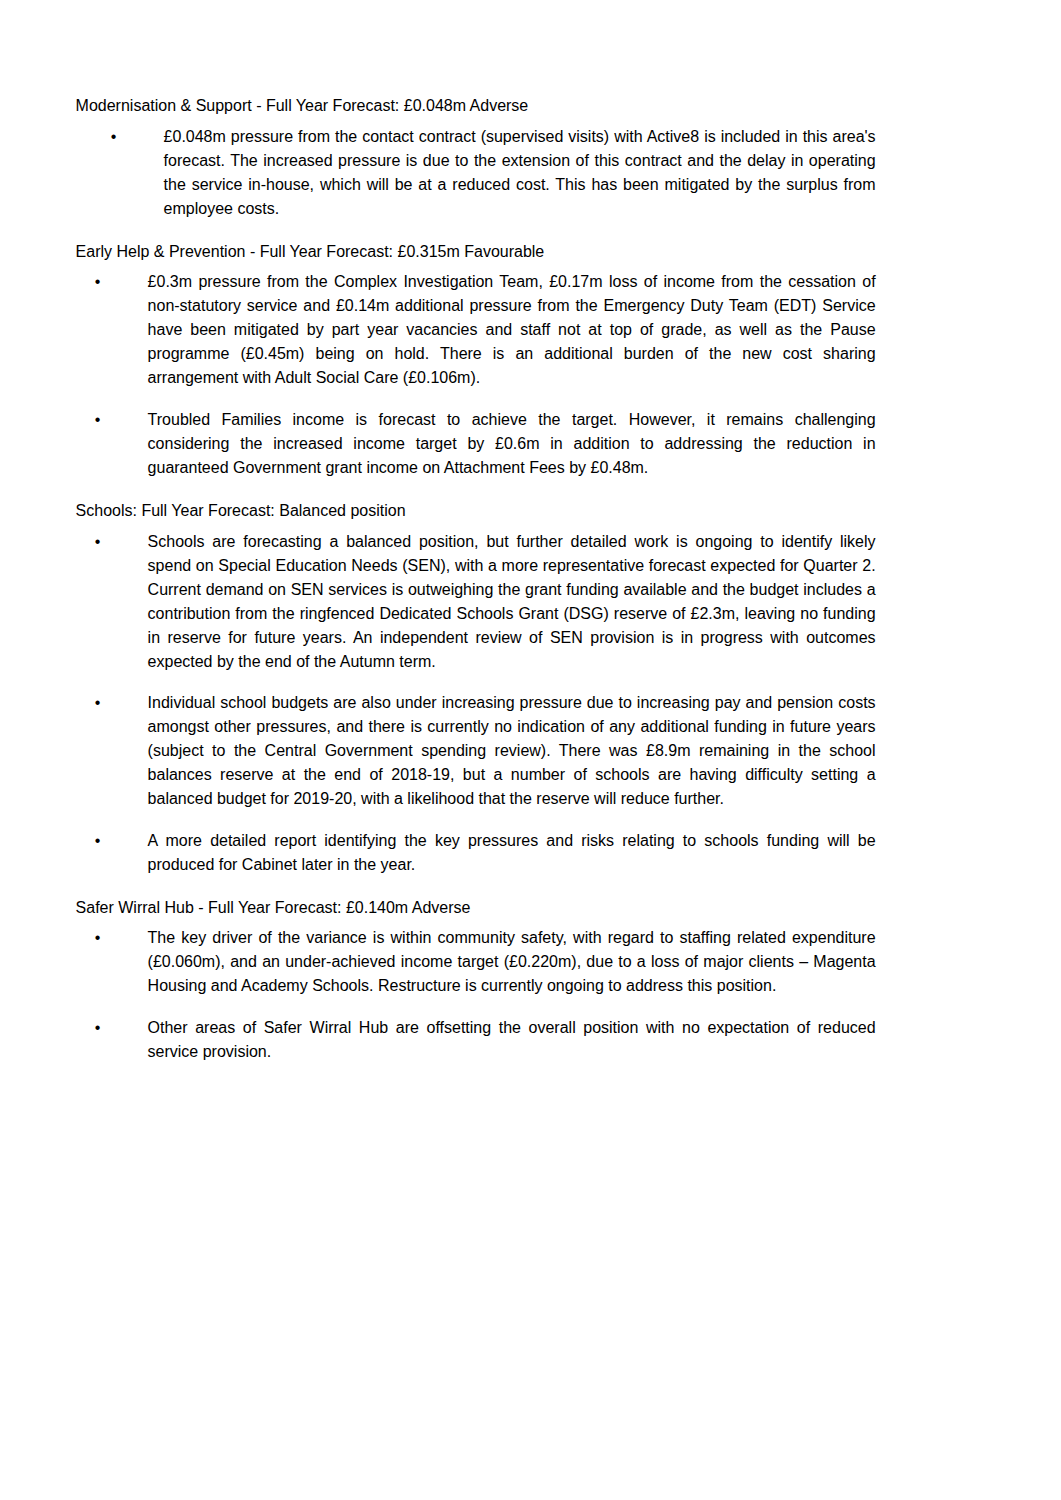Modernisation & Support - Full Year Forecast: £0.048m Adverse
£0.048m pressure from the contact contract (supervised visits) with Active8 is included in this area's forecast. The increased pressure is due to the extension of this contract and the delay in operating the service in-house, which will be at a reduced cost. This has been mitigated by the surplus from employee costs.
Early Help & Prevention - Full Year Forecast: £0.315m Favourable
£0.3m pressure from the Complex Investigation Team, £0.17m loss of income from the cessation of non-statutory service and £0.14m additional pressure from the Emergency Duty Team (EDT) Service have been mitigated by part year vacancies and staff not at top of grade, as well as the Pause programme (£0.45m) being on hold. There is an additional burden of the new cost sharing arrangement with Adult Social Care (£0.106m).
Troubled Families income is forecast to achieve the target. However, it remains challenging considering the increased income target by £0.6m in addition to addressing the reduction in guaranteed Government grant income on Attachment Fees by £0.48m.
Schools: Full Year Forecast: Balanced position
Schools are forecasting a balanced position, but further detailed work is ongoing to identify likely spend on Special Education Needs (SEN), with a more representative forecast expected for Quarter 2. Current demand on SEN services is outweighing the grant funding available and the budget includes a contribution from the ringfenced Dedicated Schools Grant (DSG) reserve of £2.3m, leaving no funding in reserve for future years. An independent review of SEN provision is in progress with outcomes expected by the end of the Autumn term.
Individual school budgets are also under increasing pressure due to increasing pay and pension costs amongst other pressures, and there is currently no indication of any additional funding in future years (subject to the Central Government spending review). There was £8.9m remaining in the school balances reserve at the end of 2018-19, but a number of schools are having difficulty setting a balanced budget for 2019-20, with a likelihood that the reserve will reduce further.
A more detailed report identifying the key pressures and risks relating to schools funding will be produced for Cabinet later in the year.
Safer Wirral Hub - Full Year Forecast: £0.140m Adverse
The key driver of the variance is within community safety, with regard to staffing related expenditure (£0.060m), and an under-achieved income target (£0.220m), due to a loss of major clients – Magenta Housing and Academy Schools. Restructure is currently ongoing to address this position.
Other areas of Safer Wirral Hub are offsetting the overall position with no expectation of reduced service provision.